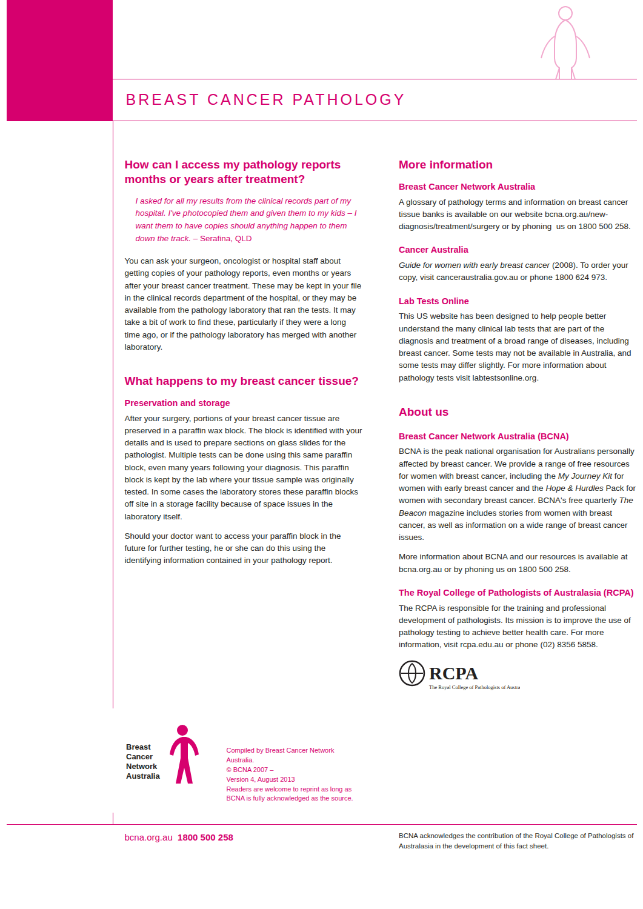Breast Cancer Pathology
How can I access my pathology reports months or years after treatment?
I asked for all my results from the clinical records part of my hospital. I've photocopied them and given them to my kids – I want them to have copies should anything happen to them down the track. – Serafina, QLD
You can ask your surgeon, oncologist or hospital staff about getting copies of your pathology reports, even months or years after your breast cancer treatment. These may be kept in your file in the clinical records department of the hospital, or they may be available from the pathology laboratory that ran the tests. It may take a bit of work to find these, particularly if they were a long time ago, or if the pathology laboratory has merged with another laboratory.
What happens to my breast cancer tissue?
Preservation and storage
After your surgery, portions of your breast cancer tissue are preserved in a paraffin wax block. The block is identified with your details and is used to prepare sections on glass slides for the pathologist. Multiple tests can be done using this same paraffin block, even many years following your diagnosis. This paraffin block is kept by the lab where your tissue sample was originally tested. In some cases the laboratory stores these paraffin blocks off site in a storage facility because of space issues in the laboratory itself.
Should your doctor want to access your paraffin block in the future for further testing, he or she can do this using the identifying information contained in your pathology report.
More information
Breast Cancer Network Australia
A glossary of pathology terms and information on breast cancer tissue banks is available on our website bcna.org.au/new-diagnosis/treatment/surgery or by phoning us on 1800 500 258.
Cancer Australia
Guide for women with early breast cancer (2008). To order your copy, visit canceraustralia.gov.au or phone 1800 624 973.
Lab Tests Online
This US website has been designed to help people better understand the many clinical lab tests that are part of the diagnosis and treatment of a broad range of diseases, including breast cancer. Some tests may not be available in Australia, and some tests may differ slightly. For more information about pathology tests visit labtestsonline.org.
About us
Breast Cancer Network Australia (BCNA)
BCNA is the peak national organisation for Australians personally affected by breast cancer. We provide a range of free resources for women with breast cancer, including the My Journey Kit for women with early breast cancer and the Hope & Hurdles Pack for women with secondary breast cancer. BCNA's free quarterly The Beacon magazine includes stories from women with breast cancer, as well as information on a wide range of breast cancer issues.
More information about BCNA and our resources is available at bcna.org.au or by phoning us on 1800 500 258.
The Royal College of Pathologists of Australasia (RCPA)
The RCPA is responsible for the training and professional development of pathologists. Its mission is to improve the use of pathology testing to achieve better health care. For more information, visit rcpa.edu.au or phone (02) 8356 5858.
RCPA The Royal College of Pathologists of Australasia
Breast Cancer Network Australia
Compiled by Breast Cancer Network Australia.
© BCNA 2007 –
Version 4, August 2013
Readers are welcome to reprint as long as BCNA is fully acknowledged as the source.
bcna.org.au 1800 500 258
BCNA acknowledges the contribution of the Royal College of Pathologists of Australasia in the development of this fact sheet.